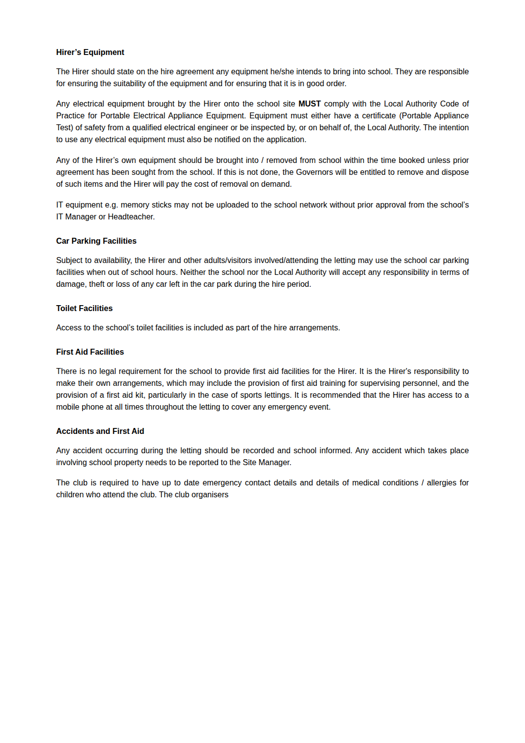Hirer’s Equipment
The Hirer should state on the hire agreement any equipment he/she intends to bring into school. They are responsible for ensuring the suitability of the equipment and for ensuring that it is in good order.
Any electrical equipment brought by the Hirer onto the school site MUST comply with the Local Authority Code of Practice for Portable Electrical Appliance Equipment. Equipment must either have a certificate (Portable Appliance Test) of safety from a qualified electrical engineer or be inspected by, or on behalf of, the Local Authority. The intention to use any electrical equipment must also be notified on the application.
Any of the Hirer’s own equipment should be brought into / removed from school within the time booked unless prior agreement has been sought from the school. If this is not done, the Governors will be entitled to remove and dispose of such items and the Hirer will pay the cost of removal on demand.
IT equipment e.g. memory sticks may not be uploaded to the school network without prior approval from the school’s IT Manager or Headteacher.
Car Parking Facilities
Subject to availability, the Hirer and other adults/visitors involved/attending the letting may use the school car parking facilities when out of school hours. Neither the school nor the Local Authority will accept any responsibility in terms of damage, theft or loss of any car left in the car park during the hire period.
Toilet Facilities
Access to the school’s toilet facilities is included as part of the hire arrangements.
First Aid Facilities
There is no legal requirement for the school to provide first aid facilities for the Hirer. It is the Hirer's responsibility to make their own arrangements, which may include the provision of first aid training for supervising personnel, and the provision of a first aid kit, particularly in the case of sports lettings. It is recommended that the Hirer has access to a mobile phone at all times throughout the letting to cover any emergency event.
Accidents and First Aid
Any accident occurring during the letting should be recorded and school informed. Any accident which takes place involving school property needs to be reported to the Site Manager.
The club is required to have up to date emergency contact details and details of medical conditions / allergies for children who attend the club. The club organisers